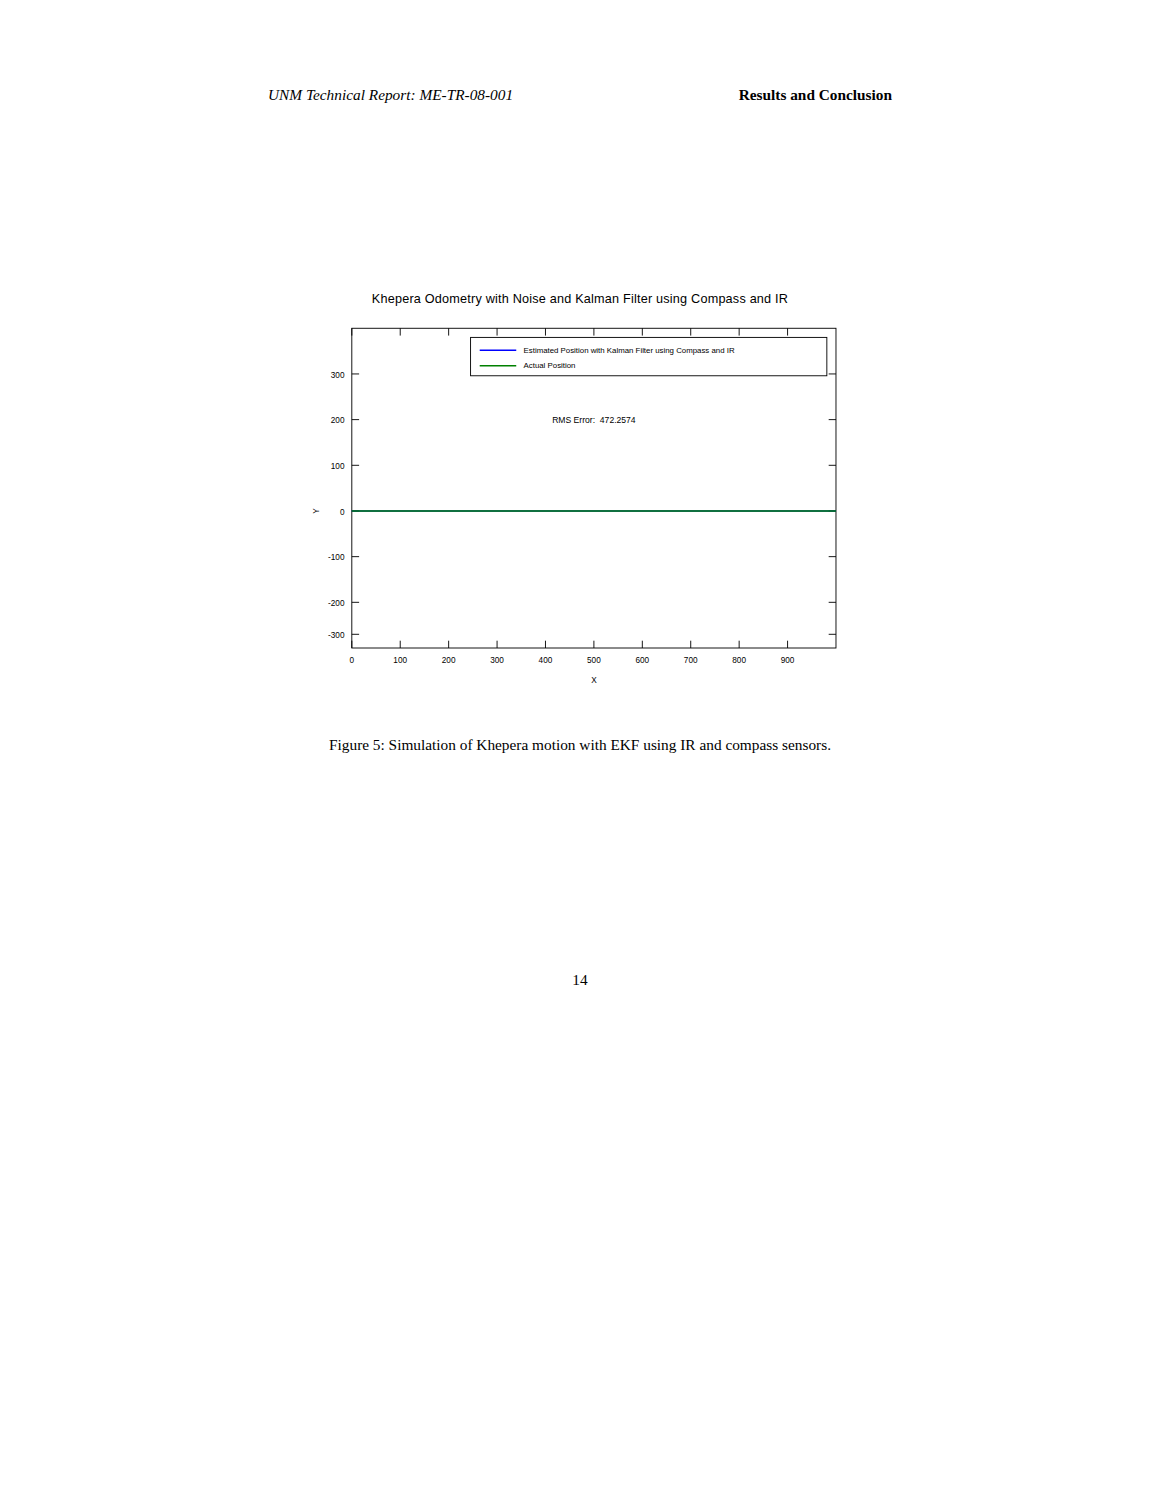UNM Technical Report: ME-TR-08-001 Results and Conclusion
Khepera Odometry with Noise and Kalman Filter using Compass and IR
300 200 100 0 -100 -200 -300 Y 0 100 200 300 400 500 600 700 800 900 X Estimated Position with Kalman Filter using Compass and IR Actual Position RMS Error: 472.2574
Figure 5: Simulation of Khepera motion with EKF using IR and compass sensors.
14